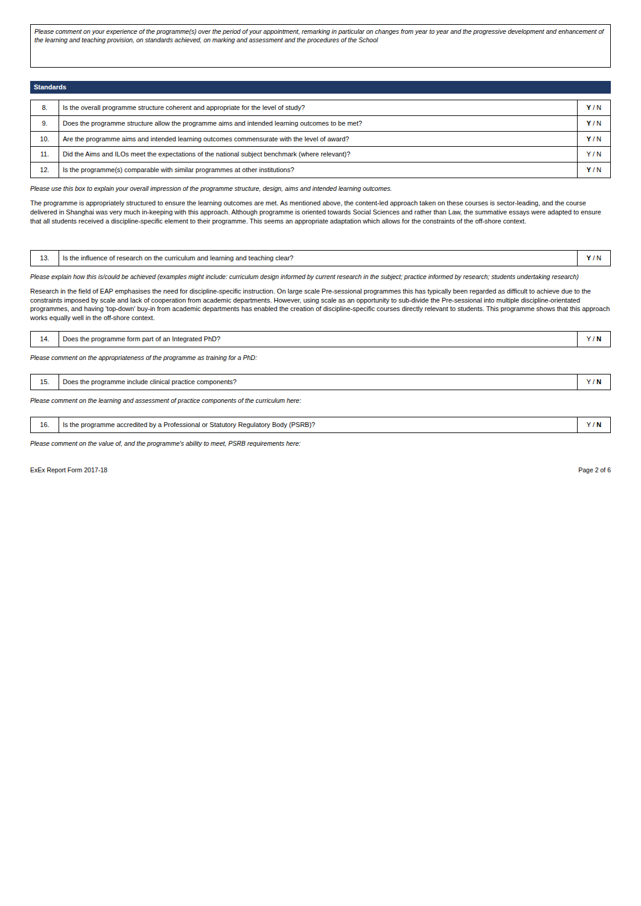Please comment on your experience of the programme(s) over the period of your appointment, remarking in particular on changes from year to year and the progressive development and enhancement of the learning and teaching provision, on standards achieved, on marking and assessment and the procedures of the School
Standards
| 8. | Is the overall programme structure coherent and appropriate for the level of study? | Y / N |
| 9. | Does the programme structure allow the programme aims and intended learning outcomes to be met? | Y / N |
| 10. | Are the programme aims and intended learning outcomes commensurate with the level of award? | Y / N |
| 11. | Did the Aims and ILOs meet the expectations of the national subject benchmark (where relevant)? | Y / N |
| 12. | Is the programme(s) comparable with similar programmes at other institutions? | Y / N |
Please use this box to explain your overall impression of the programme structure, design, aims and intended learning outcomes.
The programme is appropriately structured to ensure the learning outcomes are met. As mentioned above, the content-led approach taken on these courses is sector-leading, and the course delivered in Shanghai was very much in-keeping with this approach. Although programme is oriented towards Social Sciences and rather than Law, the summative essays were adapted to ensure that all students received a discipline-specific element to their programme. This seems an appropriate adaptation which allows for the constraints of the off-shore context.
| 13. | Is the influence of research on the curriculum and learning and teaching clear? | Y / N |
Please explain how this is/could be achieved (examples might include: curriculum design informed by current research in the subject; practice informed by research; students undertaking research)
Research in the field of EAP emphasises the need for discipline-specific instruction. On large scale Pre-sessional programmes this has typically been regarded as difficult to achieve due to the constraints imposed by scale and lack of cooperation from academic departments. However, using scale as an opportunity to sub-divide the Pre-sessional into multiple discipline-orientated programmes, and having 'top-down' buy-in from academic departments has enabled the creation of discipline-specific courses directly relevant to students. This programme shows that this approach works equally well in the off-shore context.
| 14. | Does the programme form part of an Integrated PhD? | Y / N |
Please comment on the appropriateness of the programme as training for a PhD:
| 15. | Does the programme include clinical practice components? | Y / N |
Please comment on the learning and assessment of practice components of the curriculum here:
| 16. | Is the programme accredited by a Professional or Statutory Regulatory Body (PSRB)? | Y / N |
Please comment on the value of, and the programme's ability to meet, PSRB requirements here:
ExEx Report Form 2017-18 Page 2 of 6